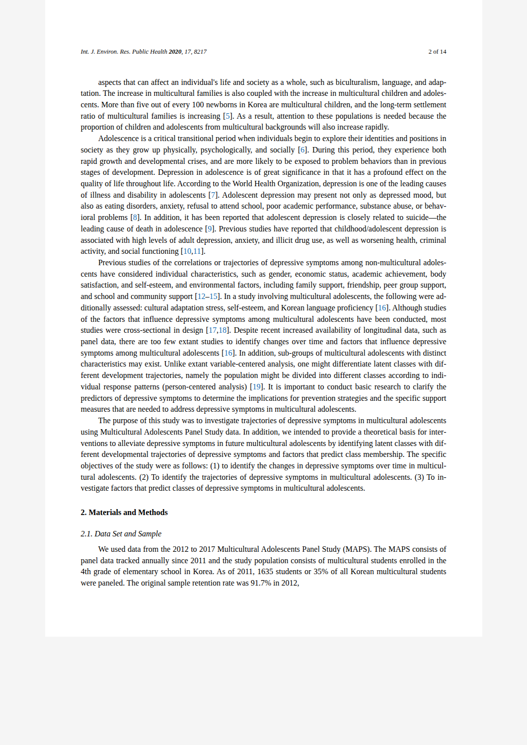Int. J. Environ. Res. Public Health 2020, 17, 8217 2 of 14
aspects that can affect an individual's life and society as a whole, such as biculturalism, language, and adaptation. The increase in multicultural families is also coupled with the increase in multicultural children and adolescents. More than five out of every 100 newborns in Korea are multicultural children, and the long-term settlement ratio of multicultural families is increasing [5]. As a result, attention to these populations is needed because the proportion of children and adolescents from multicultural backgrounds will also increase rapidly.
Adolescence is a critical transitional period when individuals begin to explore their identities and positions in society as they grow up physically, psychologically, and socially [6]. During this period, they experience both rapid growth and developmental crises, and are more likely to be exposed to problem behaviors than in previous stages of development. Depression in adolescence is of great significance in that it has a profound effect on the quality of life throughout life. According to the World Health Organization, depression is one of the leading causes of illness and disability in adolescents [7]. Adolescent depression may present not only as depressed mood, but also as eating disorders, anxiety, refusal to attend school, poor academic performance, substance abuse, or behavioral problems [8]. In addition, it has been reported that adolescent depression is closely related to suicide—the leading cause of death in adolescence [9]. Previous studies have reported that childhood/adolescent depression is associated with high levels of adult depression, anxiety, and illicit drug use, as well as worsening health, criminal activity, and social functioning [10,11].
Previous studies of the correlations or trajectories of depressive symptoms among non-multicultural adolescents have considered individual characteristics, such as gender, economic status, academic achievement, body satisfaction, and self-esteem, and environmental factors, including family support, friendship, peer group support, and school and community support [12–15]. In a study involving multicultural adolescents, the following were additionally assessed: cultural adaptation stress, self-esteem, and Korean language proficiency [16]. Although studies of the factors that influence depressive symptoms among multicultural adolescents have been conducted, most studies were cross-sectional in design [17,18]. Despite recent increased availability of longitudinal data, such as panel data, there are too few extant studies to identify changes over time and factors that influence depressive symptoms among multicultural adolescents [16]. In addition, sub-groups of multicultural adolescents with distinct characteristics may exist. Unlike extant variable-centered analysis, one might differentiate latent classes with different development trajectories, namely the population might be divided into different classes according to individual response patterns (person-centered analysis) [19]. It is important to conduct basic research to clarify the predictors of depressive symptoms to determine the implications for prevention strategies and the specific support measures that are needed to address depressive symptoms in multicultural adolescents.
The purpose of this study was to investigate trajectories of depressive symptoms in multicultural adolescents using Multicultural Adolescents Panel Study data. In addition, we intended to provide a theoretical basis for interventions to alleviate depressive symptoms in future multicultural adolescents by identifying latent classes with different developmental trajectories of depressive symptoms and factors that predict class membership. The specific objectives of the study were as follows: (1) to identify the changes in depressive symptoms over time in multicultural adolescents. (2) To identify the trajectories of depressive symptoms in multicultural adolescents. (3) To investigate factors that predict classes of depressive symptoms in multicultural adolescents.
2. Materials and Methods
2.1. Data Set and Sample
We used data from the 2012 to 2017 Multicultural Adolescents Panel Study (MAPS). The MAPS consists of panel data tracked annually since 2011 and the study population consists of multicultural students enrolled in the 4th grade of elementary school in Korea. As of 2011, 1635 students or 35% of all Korean multicultural students were paneled. The original sample retention rate was 91.7% in 2012,